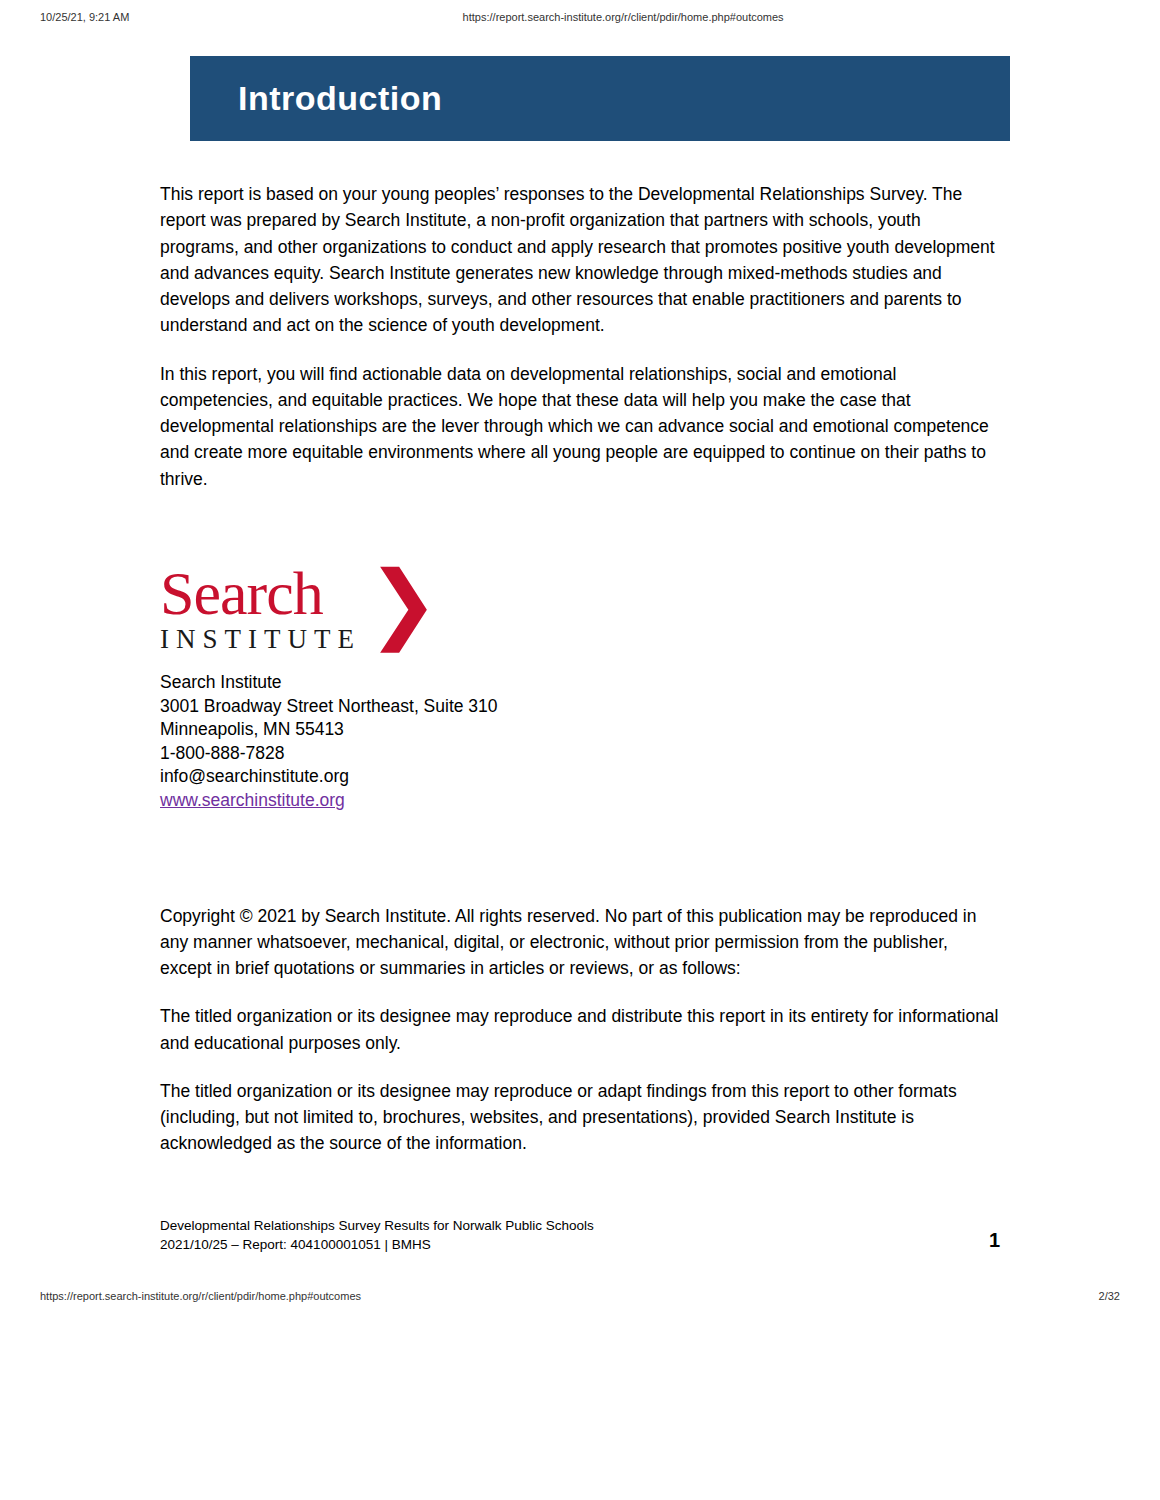10/25/21, 9:21 AM https://report.search-institute.org/r/client/pdir/home.php#outcomes
Introduction
This report is based on your young peoples’ responses to the Developmental Relationships Survey. The report was prepared by Search Institute, a non-profit organization that partners with schools, youth programs, and other organizations to conduct and apply research that promotes positive youth development and advances equity. Search Institute generates new knowledge through mixed-methods studies and develops and delivers workshops, surveys, and other resources that enable practitioners and parents to understand and act on the science of youth development.
In this report, you will find actionable data on developmental relationships, social and emotional competencies, and equitable practices. We hope that these data will help you make the case that developmental relationships are the lever through which we can advance social and emotional competence and create more equitable environments where all young people are equipped to continue on their paths to thrive.
Search INSTITUTE
❯
Search Institute
3001 Broadway Street Northeast, Suite 310
Minneapolis, MN 55413
1-800-888-7828
info@searchinstitute.org
www.searchinstitute.org
Copyright © 2021 by Search Institute. All rights reserved. No part of this publication may be reproduced in any manner whatsoever, mechanical, digital, or electronic, without prior permission from the publisher, except in brief quotations or summaries in articles or reviews, or as follows:
The titled organization or its designee may reproduce and distribute this report in its entirety for informational and educational purposes only.
The titled organization or its designee may reproduce or adapt findings from this report to other formats (including, but not limited to, brochures, websites, and presentations), provided Search Institute is acknowledged as the source of the information.
Developmental Relationships Survey Results for Norwalk Public Schools
2021/10/25 – Report: 404100001051 | BMHS
1
https://report.search-institute.org/r/client/pdir/home.php#outcomes 2/32